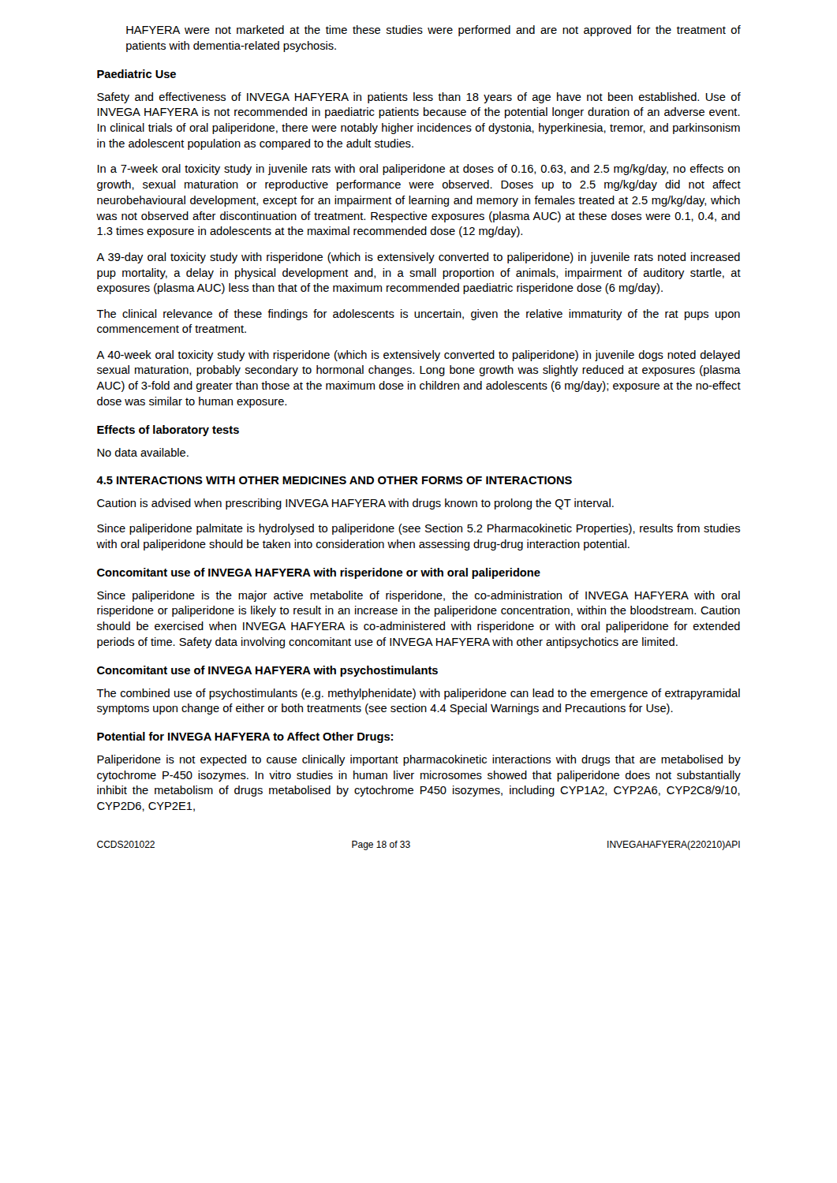HAFYERA were not marketed at the time these studies were performed and are not approved for the treatment of patients with dementia-related psychosis.
Paediatric Use
Safety and effectiveness of INVEGA HAFYERA in patients less than 18 years of age have not been established. Use of INVEGA HAFYERA is not recommended in paediatric patients because of the potential longer duration of an adverse event. In clinical trials of oral paliperidone, there were notably higher incidences of dystonia, hyperkinesia, tremor, and parkinsonism in the adolescent population as compared to the adult studies.
In a 7-week oral toxicity study in juvenile rats with oral paliperidone at doses of 0.16, 0.63, and 2.5 mg/kg/day, no effects on growth, sexual maturation or reproductive performance were observed. Doses up to 2.5 mg/kg/day did not affect neurobehavioural development, except for an impairment of learning and memory in females treated at 2.5 mg/kg/day, which was not observed after discontinuation of treatment. Respective exposures (plasma AUC) at these doses were 0.1, 0.4, and 1.3 times exposure in adolescents at the maximal recommended dose (12 mg/day).
A 39-day oral toxicity study with risperidone (which is extensively converted to paliperidone) in juvenile rats noted increased pup mortality, a delay in physical development and, in a small proportion of animals, impairment of auditory startle, at exposures (plasma AUC) less than that of the maximum recommended paediatric risperidone dose (6 mg/day).
The clinical relevance of these findings for adolescents is uncertain, given the relative immaturity of the rat pups upon commencement of treatment.
A 40-week oral toxicity study with risperidone (which is extensively converted to paliperidone) in juvenile dogs noted delayed sexual maturation, probably secondary to hormonal changes. Long bone growth was slightly reduced at exposures (plasma AUC) of 3-fold and greater than those at the maximum dose in children and adolescents (6 mg/day); exposure at the no-effect dose was similar to human exposure.
Effects of laboratory tests
No data available.
4.5 INTERACTIONS WITH OTHER MEDICINES AND OTHER FORMS OF INTERACTIONS
Caution is advised when prescribing INVEGA HAFYERA with drugs known to prolong the QT interval.
Since paliperidone palmitate is hydrolysed to paliperidone (see Section 5.2 Pharmacokinetic Properties), results from studies with oral paliperidone should be taken into consideration when assessing drug-drug interaction potential.
Concomitant use of INVEGA HAFYERA with risperidone or with oral paliperidone
Since paliperidone is the major active metabolite of risperidone, the co-administration of INVEGA HAFYERA with oral risperidone or paliperidone is likely to result in an increase in the paliperidone concentration, within the bloodstream. Caution should be exercised when INVEGA HAFYERA is co-administered with risperidone or with oral paliperidone for extended periods of time. Safety data involving concomitant use of INVEGA HAFYERA with other antipsychotics are limited.
Concomitant use of INVEGA HAFYERA with psychostimulants
The combined use of psychostimulants (e.g. methylphenidate) with paliperidone can lead to the emergence of extrapyramidal symptoms upon change of either or both treatments (see section 4.4 Special Warnings and Precautions for Use).
Potential for INVEGA HAFYERA to Affect Other Drugs:
Paliperidone is not expected to cause clinically important pharmacokinetic interactions with drugs that are metabolised by cytochrome P-450 isozymes. In vitro studies in human liver microsomes showed that paliperidone does not substantially inhibit the metabolism of drugs metabolised by cytochrome P450 isozymes, including CYP1A2, CYP2A6, CYP2C8/9/10, CYP2D6, CYP2E1,
CCDS201022 Page 18 of 33 INVEGAHAFYERA(220210)API